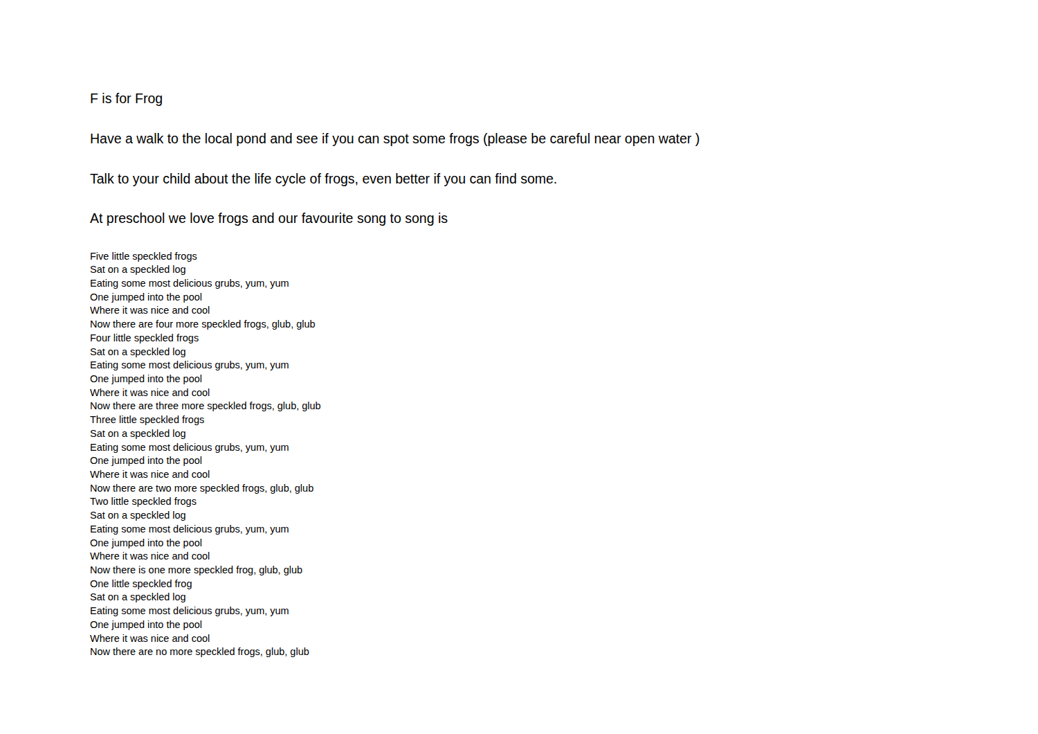F is for Frog
Have a walk to the local pond and see if you can spot some frogs (please be careful near open water )
Talk to your child about the life cycle of frogs, even better if you can find some.
At preschool we love frogs and our favourite song to song is
Five little speckled frogs
Sat on a speckled log
Eating some most delicious grubs, yum, yum
One jumped into the pool
Where it was nice and cool
Now there are four more speckled frogs, glub, glub
Four little speckled frogs
Sat on a speckled log
Eating some most delicious grubs, yum, yum
One jumped into the pool
Where it was nice and cool
Now there are three more speckled frogs, glub, glub
Three little speckled frogs
Sat on a speckled log
Eating some most delicious grubs, yum, yum
One jumped into the pool
Where it was nice and cool
Now there are two more speckled frogs, glub, glub
Two little speckled frogs
Sat on a speckled log
Eating some most delicious grubs, yum, yum
One jumped into the pool
Where it was nice and cool
Now there is one more speckled frog, glub, glub
One little speckled frog
Sat on a speckled log
Eating some most delicious grubs, yum, yum
One jumped into the pool
Where it was nice and cool
Now there are no more speckled frogs, glub, glub